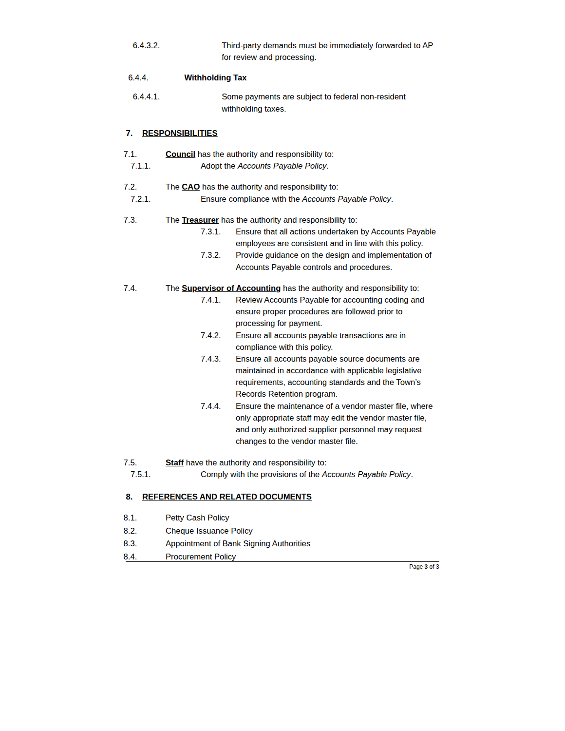6.4.3.2. Third-party demands must be immediately forwarded to AP for review and processing.
6.4.4. Withholding Tax
6.4.4.1. Some payments are subject to federal non-resident withholding taxes.
7. RESPONSIBILITIES
7.1. Council has the authority and responsibility to:
7.1.1. Adopt the Accounts Payable Policy.
7.2. The CAO has the authority and responsibility to:
7.2.1. Ensure compliance with the Accounts Payable Policy.
7.3. The Treasurer has the authority and responsibility to:
7.3.1. Ensure that all actions undertaken by Accounts Payable employees are consistent and in line with this policy.
7.3.2. Provide guidance on the design and implementation of Accounts Payable controls and procedures.
7.4. The Supervisor of Accounting has the authority and responsibility to:
7.4.1. Review Accounts Payable for accounting coding and ensure proper procedures are followed prior to processing for payment.
7.4.2. Ensure all accounts payable transactions are in compliance with this policy.
7.4.3. Ensure all accounts payable source documents are maintained in accordance with applicable legislative requirements, accounting standards and the Town’s Records Retention program.
7.4.4. Ensure the maintenance of a vendor master file, where only appropriate staff may edit the vendor master file, and only authorized supplier personnel may request changes to the vendor master file.
7.5. Staff have the authority and responsibility to:
7.5.1. Comply with the provisions of the Accounts Payable Policy.
8. REFERENCES AND RELATED DOCUMENTS
8.1. Petty Cash Policy
8.2. Cheque Issuance Policy
8.3. Appointment of Bank Signing Authorities
8.4. Procurement Policy
Page 3 of 3